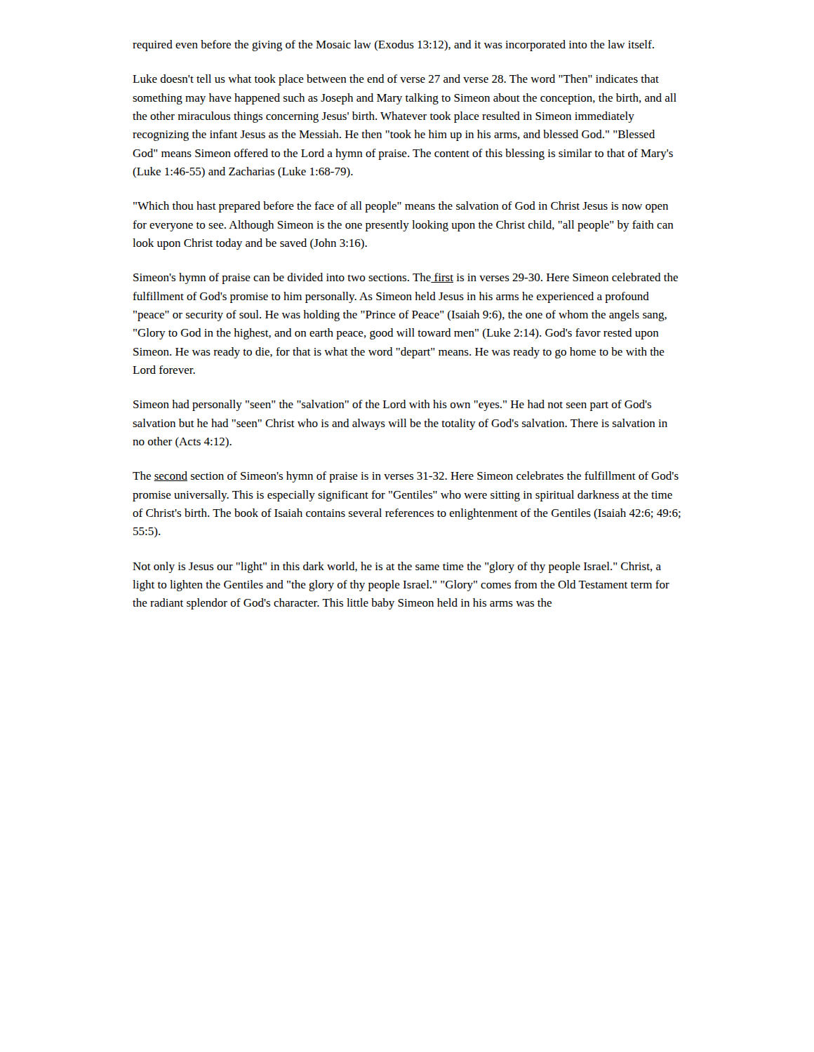required even before the giving of the Mosaic law (Exodus 13:12), and it was incorporated into the law itself.
Luke doesn't tell us what took place between the end of verse 27 and verse 28. The word "Then" indicates that something may have happened such as Joseph and Mary talking to Simeon about the conception, the birth, and all the other miraculous things concerning Jesus' birth. Whatever took place resulted in Simeon immediately recognizing the infant Jesus as the Messiah. He then "took he him up in his arms, and blessed God." "Blessed God" means Simeon offered to the Lord a hymn of praise. The content of this blessing is similar to that of Mary's (Luke 1:46-55) and Zacharias (Luke 1:68-79).
"Which thou hast prepared before the face of all people" means the salvation of God in Christ Jesus is now open for everyone to see. Although Simeon is the one presently looking upon the Christ child, "all people" by faith can look upon Christ today and be saved (John 3:16).
Simeon's hymn of praise can be divided into two sections. The first is in verses 29-30. Here Simeon celebrated the fulfillment of God's promise to him personally. As Simeon held Jesus in his arms he experienced a profound "peace" or security of soul. He was holding the "Prince of Peace" (Isaiah 9:6), the one of whom the angels sang, "Glory to God in the highest, and on earth peace, good will toward men" (Luke 2:14). God's favor rested upon Simeon. He was ready to die, for that is what the word "depart" means. He was ready to go home to be with the Lord forever.
Simeon had personally "seen" the "salvation" of the Lord with his own "eyes." He had not seen part of God's salvation but he had "seen" Christ who is and always will be the totality of God's salvation. There is salvation in no other (Acts 4:12).
The second section of Simeon's hymn of praise is in verses 31-32. Here Simeon celebrates the fulfillment of God's promise universally. This is especially significant for "Gentiles" who were sitting in spiritual darkness at the time of Christ's birth. The book of Isaiah contains several references to enlightenment of the Gentiles (Isaiah 42:6; 49:6; 55:5).
Not only is Jesus our "light" in this dark world, he is at the same time the "glory of thy people Israel." Christ, a light to lighten the Gentiles and "the glory of thy people Israel." "Glory" comes from the Old Testament term for the radiant splendor of God's character. This little baby Simeon held in his arms was the